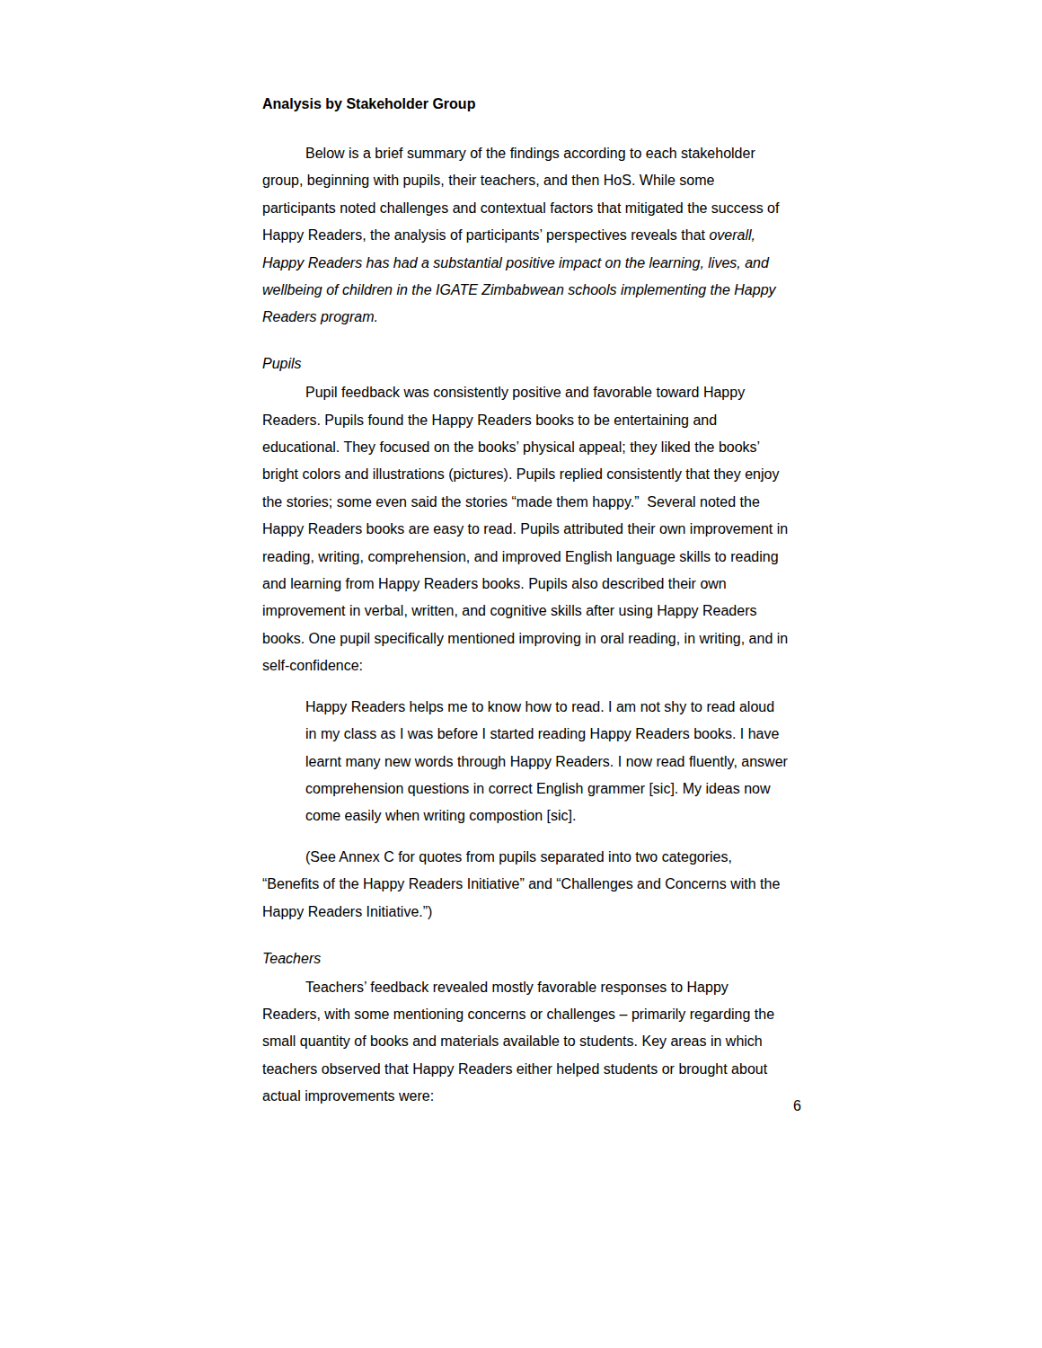Analysis by Stakeholder Group
Below is a brief summary of the findings according to each stakeholder group, beginning with pupils, their teachers, and then HoS. While some participants noted challenges and contextual factors that mitigated the success of Happy Readers, the analysis of participants’ perspectives reveals that overall, Happy Readers has had a substantial positive impact on the learning, lives, and wellbeing of children in the IGATE Zimbabwean schools implementing the Happy Readers program.
Pupils
Pupil feedback was consistently positive and favorable toward Happy Readers. Pupils found the Happy Readers books to be entertaining and educational. They focused on the books’ physical appeal; they liked the books’ bright colors and illustrations (pictures). Pupils replied consistently that they enjoy the stories; some even said the stories “made them happy.” Several noted the Happy Readers books are easy to read. Pupils attributed their own improvement in reading, writing, comprehension, and improved English language skills to reading and learning from Happy Readers books. Pupils also described their own improvement in verbal, written, and cognitive skills after using Happy Readers books. One pupil specifically mentioned improving in oral reading, in writing, and in self-confidence:
Happy Readers helps me to know how to read. I am not shy to read aloud in my class as I was before I started reading Happy Readers books. I have learnt many new words through Happy Readers. I now read fluently, answer comprehension questions in correct English grammer [sic]. My ideas now come easily when writing compostion [sic].
(See Annex C for quotes from pupils separated into two categories, “Benefits of the Happy Readers Initiative” and “Challenges and Concerns with the Happy Readers Initiative.”)
Teachers
Teachers’ feedback revealed mostly favorable responses to Happy Readers, with some mentioning concerns or challenges – primarily regarding the small quantity of books and materials available to students. Key areas in which teachers observed that Happy Readers either helped students or brought about actual improvements were:
6